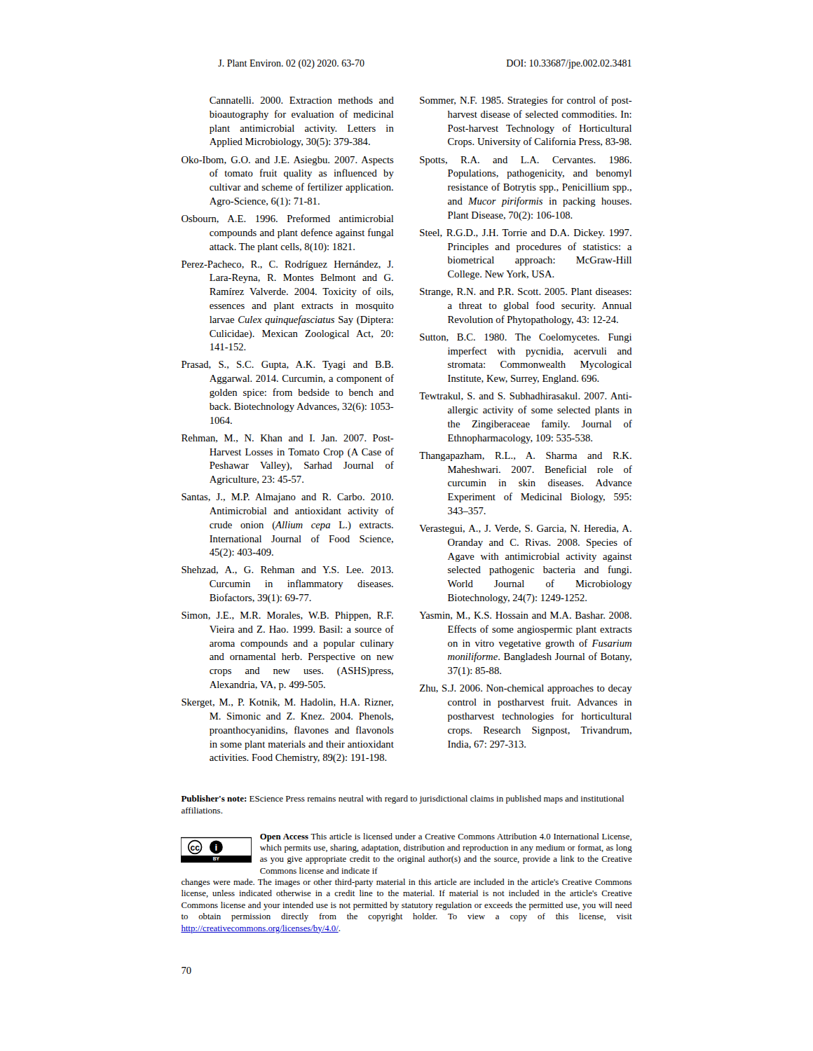J. Plant Environ. 02 (02) 2020. 63-70
DOI: 10.33687/jpe.002.02.3481
Cannatelli. 2000. Extraction methods and bioautography for evaluation of medicinal plant antimicrobial activity. Letters in Applied Microbiology, 30(5): 379-384.
Oko-Ibom, G.O. and J.E. Asiegbu. 2007. Aspects of tomato fruit quality as influenced by cultivar and scheme of fertilizer application. Agro-Science, 6(1): 71-81.
Osbourn, A.E. 1996. Preformed antimicrobial compounds and plant defence against fungal attack. The plant cells, 8(10): 1821.
Perez-Pacheco, R., C. Rodríguez Hernández, J. Lara-Reyna, R. Montes Belmont and G. Ramírez Valverde. 2004. Toxicity of oils, essences and plant extracts in mosquito larvae Culex quinquefasciatus Say (Diptera: Culicidae). Mexican Zoological Act, 20: 141-152.
Prasad, S., S.C. Gupta, A.K. Tyagi and B.B. Aggarwal. 2014. Curcumin, a component of golden spice: from bedside to bench and back. Biotechnology Advances, 32(6): 1053-1064.
Rehman, M., N. Khan and I. Jan. 2007. Post-Harvest Losses in Tomato Crop (A Case of Peshawar Valley), Sarhad Journal of Agriculture, 23: 45-57.
Santas, J., M.P. Almajano and R. Carbo. 2010. Antimicrobial and antioxidant activity of crude onion (Allium cepa L.) extracts. International Journal of Food Science, 45(2): 403-409.
Shehzad, A., G. Rehman and Y.S. Lee. 2013. Curcumin in inflammatory diseases. Biofactors, 39(1): 69-77.
Simon, J.E., M.R. Morales, W.B. Phippen, R.F. Vieira and Z. Hao. 1999. Basil: a source of aroma compounds and a popular culinary and ornamental herb. Perspective on new crops and new uses. (ASHS)press, Alexandria, VA, p. 499-505.
Skerget, M., P. Kotnik, M. Hadolin, H.A. Rizner, M. Simonic and Z. Knez. 2004. Phenols, proanthocyanidins, flavones and flavonols in some plant materials and their antioxidant activities. Food Chemistry, 89(2): 191-198.
Sommer, N.F. 1985. Strategies for control of post-harvest disease of selected commodities. In: Post-harvest Technology of Horticultural Crops. University of California Press, 83-98.
Spotts, R.A. and L.A. Cervantes. 1986. Populations, pathogenicity, and benomyl resistance of Botrytis spp., Penicillium spp., and Mucor piriformis in packing houses. Plant Disease, 70(2): 106-108.
Steel, R.G.D., J.H. Torrie and D.A. Dickey. 1997. Principles and procedures of statistics: a biometrical approach: McGraw-Hill College. New York, USA.
Strange, R.N. and P.R. Scott. 2005. Plant diseases: a threat to global food security. Annual Revolution of Phytopathology, 43: 12-24.
Sutton, B.C. 1980. The Coelomycetes. Fungi imperfect with pycnidia, acervuli and stromata: Commonwealth Mycological Institute, Kew, Surrey, England. 696.
Tewtrakul, S. and S. Subhadhirasakul. 2007. Anti-allergic activity of some selected plants in the Zingiberaceae family. Journal of Ethnopharmacology, 109: 535-538.
Thangapazham, R.L., A. Sharma and R.K. Maheshwari. 2007. Beneficial role of curcumin in skin diseases. Advance Experiment of Medicinal Biology, 595: 343–357.
Verastegui, A., J. Verde, S. Garcia, N. Heredia, A. Oranday and C. Rivas. 2008. Species of Agave with antimicrobial activity against selected pathogenic bacteria and fungi. World Journal of Microbiology Biotechnology, 24(7): 1249-1252.
Yasmin, M., K.S. Hossain and M.A. Bashar. 2008. Effects of some angiospermic plant extracts on in vitro vegetative growth of Fusarium moniliforme. Bangladesh Journal of Botany, 37(1): 85-88.
Zhu, S.J. 2006. Non-chemical approaches to decay control in postharvest fruit. Advances in postharvest technologies for horticultural crops. Research Signpost, Trivandrum, India, 67: 297-313.
Publisher's note: EScience Press remains neutral with regard to jurisdictional claims in published maps and institutional affiliations.
cc i BY
Open Access This article is licensed under a Creative Commons Attribution 4.0 International License, which permits use, sharing, adaptation, distribution and reproduction in any medium or format, as long as you give appropriate credit to the original author(s) and the source, provide a link to the Creative Commons license and indicate if
changes were made. The images or other third-party material in this article are included in the article's Creative Commons license, unless indicated otherwise in a credit line to the material. If material is not included in the article's Creative Commons license and your intended use is not permitted by statutory regulation or exceeds the permitted use, you will need to obtain permission directly from the copyright holder. To view a copy of this license, visit http://creativecommons.org/licenses/by/4.0/.
70